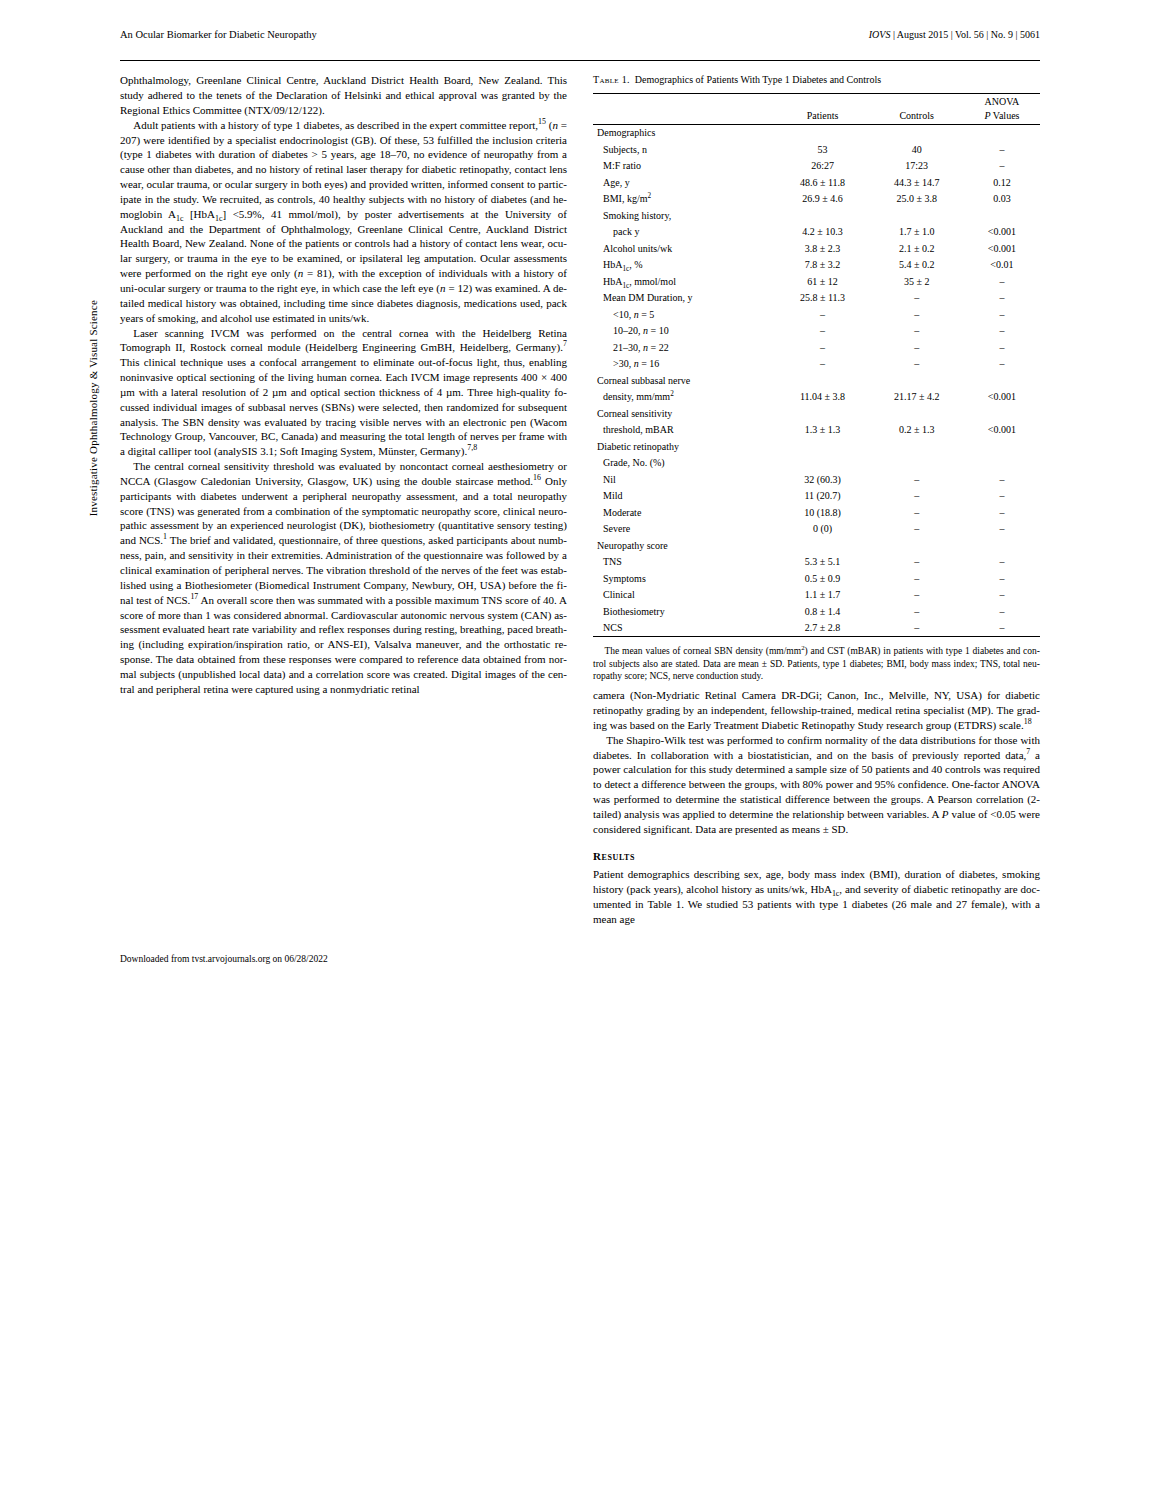Investigative Ophthalmology & Visual Science
An Ocular Biomarker for Diabetic Neuropathy
IOVS | August 2015 | Vol. 56 | No. 9 | 5061
Ophthalmology, Greenlane Clinical Centre, Auckland District Health Board, New Zealand. This study adhered to the tenets of the Declaration of Helsinki and ethical approval was granted by the Regional Ethics Committee (NTX/09/12/122).
Adult patients with a history of type 1 diabetes, as described in the expert committee report,15 (n = 207) were identified by a specialist endocrinologist (GB). Of these, 53 fulfilled the inclusion criteria (type 1 diabetes with duration of diabetes > 5 years, age 18–70, no evidence of neuropathy from a cause other than diabetes, and no history of retinal laser therapy for diabetic retinopathy, contact lens wear, ocular trauma, or ocular surgery in both eyes) and provided written, informed consent to participate in the study. We recruited, as controls, 40 healthy subjects with no history of diabetes (and hemoglobin A1c [HbA1c] <5.9%, 41 mmol/mol), by poster advertisements at the University of Auckland and the Department of Ophthalmology, Greenlane Clinical Centre, Auckland District Health Board, New Zealand. None of the patients or controls had a history of contact lens wear, ocular surgery, or trauma in the eye to be examined, or ipsilateral leg amputation. Ocular assessments were performed on the right eye only (n = 81), with the exception of individuals with a history of uni-ocular surgery or trauma to the right eye, in which case the left eye (n = 12) was examined. A detailed medical history was obtained, including time since diabetes diagnosis, medications used, pack years of smoking, and alcohol use estimated in units/wk.
Laser scanning IVCM was performed on the central cornea with the Heidelberg Retina Tomograph II, Rostock corneal module (Heidelberg Engineering GmBH, Heidelberg, Germany).7 This clinical technique uses a confocal arrangement to eliminate out-of-focus light, thus, enabling noninvasive optical sectioning of the living human cornea. Each IVCM image represents 400 × 400 µm with a lateral resolution of 2 µm and optical section thickness of 4 µm. Three high-quality focussed individual images of subbasal nerves (SBNs) were selected, then randomized for subsequent analysis. The SBN density was evaluated by tracing visible nerves with an electronic pen (Wacom Technology Group, Vancouver, BC, Canada) and measuring the total length of nerves per frame with a digital calliper tool (analySIS 3.1; Soft Imaging System, Münster, Germany).7,8
The central corneal sensitivity threshold was evaluated by noncontact corneal aesthesiometry or NCCA (Glasgow Caledonian University, Glasgow, UK) using the double staircase method.16 Only participants with diabetes underwent a peripheral neuropathy assessment, and a total neuropathy score (TNS) was generated from a combination of the symptomatic neuropathy score, clinical neuropathic assessment by an experienced neurologist (DK), biothesiometry (quantitative sensory testing) and NCS.1 The brief and validated, questionnaire, of three questions, asked participants about numbness, pain, and sensitivity in their extremities. Administration of the questionnaire was followed by a clinical examination of peripheral nerves. The vibration threshold of the nerves of the feet was established using a Biothesiometer (Biomedical Instrument Company, Newbury, OH, USA) before the final test of NCS.17 An overall score then was summated with a possible maximum TNS score of 40. A score of more than 1 was considered abnormal. Cardiovascular autonomic nervous system (CAN) assessment evaluated heart rate variability and reflex responses during resting, breathing, paced breathing (including expiration/inspiration ratio, or ANS-EI), Valsalva maneuver, and the orthostatic response. The data obtained from these responses were compared to reference data obtained from normal subjects (unpublished local data) and a correlation score was created. Digital images of the central and peripheral retina were captured using a nonmydriatic retinal
Table 1. Demographics of Patients With Type 1 Diabetes and Controls
| | Patients | Controls | ANOVA P Values |
| --- | --- | --- | --- |
| Demographics | | | |
| Subjects, n | 53 | 40 | – |
| M:F ratio | 26:27 | 17:23 | – |
| Age, y | 48.6 ± 11.8 | 44.3 ± 14.7 | 0.12 |
| BMI, kg/m 2 | 26.9 ± 4.6 | 25.0 ± 3.8 | 0.03 |
| Smoking history, | | | |
| pack y | 4.2 ± 10.3 | 1.7 ± 1.0 | <0.001 |
| Alcohol units/wk | 3.8 ± 2.3 | 2.1 ± 0.2 | <0.001 |
| HbA 1c , % | 7.8 ± 3.2 | 5.4 ± 0.2 | <0.01 |
| HbA 1c , mmol/mol | 61 ± 12 | 35 ± 2 | – |
| Mean DM Duration, y | 25.8 ± 11.3 | – | – |
| <10, n = 5 | – | – | – |
| 10–20, n = 10 | – | – | – |
| 21–30, n = 22 | – | – | – |
| >30, n = 16 | – | – | – |
| Corneal subbasal nerve | | | |
| density, mm/mm 2 | 11.04 ± 3.8 | 21.17 ± 4.2 | <0.001 |
| Corneal sensitivity | | | |
| threshold, mBAR | 1.3 ± 1.3 | 0.2 ± 1.3 | <0.001 |
| Diabetic retinopathy | | | |
| Grade, No. (%) | | | |
| Nil | 32 (60.3) | – | – |
| Mild | 11 (20.7) | – | – |
| Moderate | 10 (18.8) | – | – |
| Severe | 0 (0) | – | – |
| Neuropathy score | | | |
| TNS | 5.3 ± 5.1 | – | – |
| Symptoms | 0.5 ± 0.9 | – | – |
| Clinical | 1.1 ± 1.7 | – | – |
| Biothesiometry | 0.8 ± 1.4 | – | – |
| NCS | 2.7 ± 2.8 | – | – |
The mean values of corneal SBN density (mm/mm2) and CST (mBAR) in patients with type 1 diabetes and control subjects also are stated. Data are mean ± SD. Patients, type 1 diabetes; BMI, body mass index; TNS, total neuropathy score; NCS, nerve conduction study.
camera (Non-Mydriatic Retinal Camera DR-DGi; Canon, Inc., Melville, NY, USA) for diabetic retinopathy grading by an independent, fellowship-trained, medical retina specialist (MP). The grading was based on the Early Treatment Diabetic Retinopathy Study research group (ETDRS) scale.18
The Shapiro-Wilk test was performed to confirm normality of the data distributions for those with diabetes. In collaboration with a biostatistician, and on the basis of previously reported data,7 a power calculation for this study determined a sample size of 50 patients and 40 controls was required to detect a difference between the groups, with 80% power and 95% confidence. One-factor ANOVA was performed to determine the statistical difference between the groups. A Pearson correlation (2-tailed) analysis was applied to determine the relationship between variables. A P value of <0.05 were considered significant. Data are presented as means ± SD.
Results
Patient demographics describing sex, age, body mass index (BMI), duration of diabetes, smoking history (pack years), alcohol history as units/wk, HbA1c, and severity of diabetic retinopathy are documented in Table 1. We studied 53 patients with type 1 diabetes (26 male and 27 female), with a mean age
Downloaded from tvst.arvojournals.org on 06/28/2022